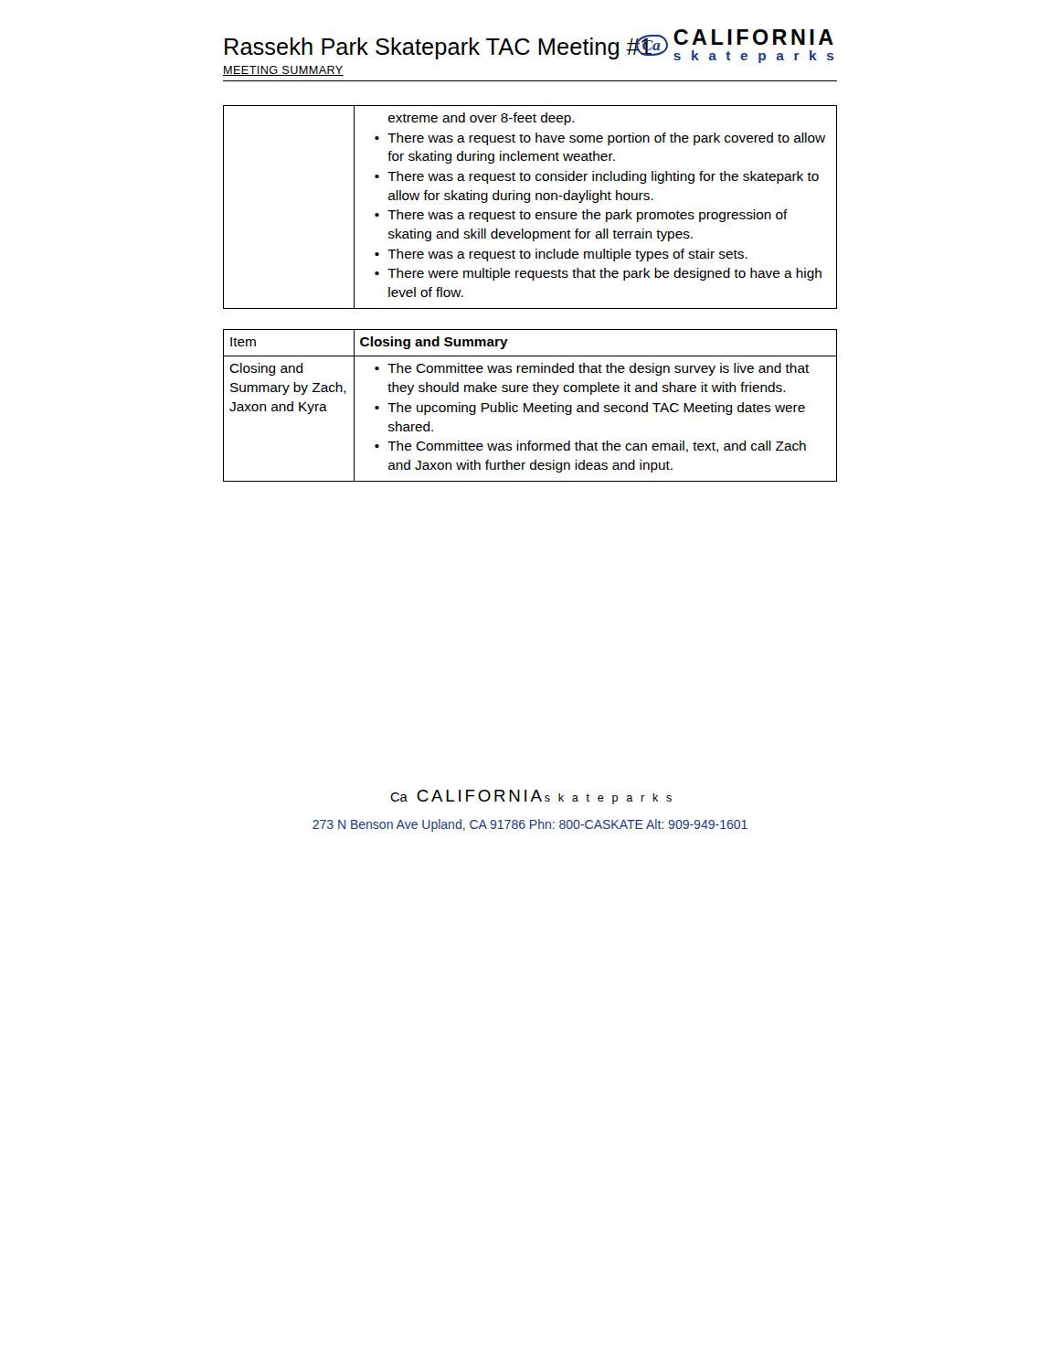Ca CALIFORNIA s k a t e p a r k s
Rassekh Park Skatepark TAC Meeting #1
MEETING SUMMARY
| | extreme and over 8-feet deep. There was a request to have some portion of the park covered to allow for skating during inclement weather. There was a request to consider including lighting for the skatepark to allow for skating during non-daylight hours. There was a request to ensure the park promotes progression of skating and skill development for all terrain types. There was a request to include multiple types of stair sets. There were multiple requests that the park be designed to have a high level of flow. |
| Item | Closing and Summary |
| Closing and Summary by Zach, Jaxon and Kyra | The Committee was reminded that the design survey is live and that they should make sure they complete it and share it with friends. The upcoming Public Meeting and second TAC Meeting dates were shared. The Committee was informed that the can email, text, and call Zach and Jaxon with further design ideas and input. |
Ca CALIFORNIA s k a t e p a r k s
273 N Benson Ave Upland, CA 91786 Phn: 800-CASKATE Alt: 909-949-1601